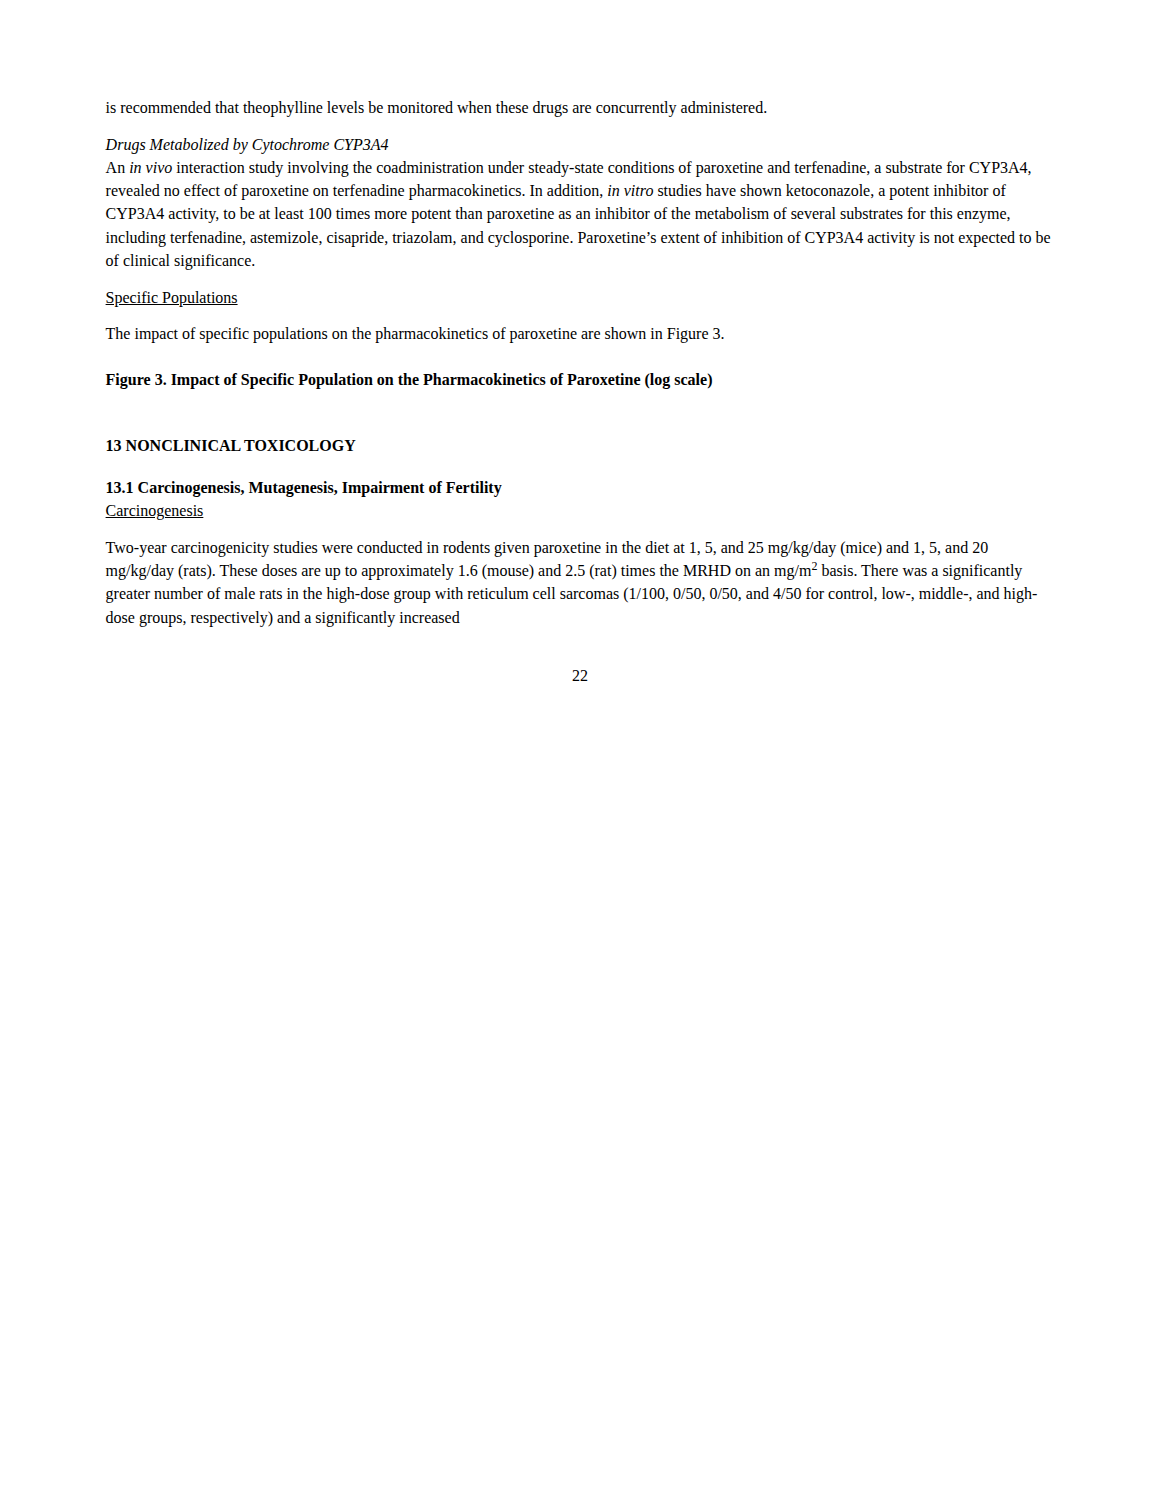is recommended that theophylline levels be monitored when these drugs are concurrently administered.
Drugs Metabolized by Cytochrome CYP3A4
An in vivo interaction study involving the coadministration under steady-state conditions of paroxetine and terfenadine, a substrate for CYP3A4, revealed no effect of paroxetine on terfenadine pharmacokinetics. In addition, in vitro studies have shown ketoconazole, a potent inhibitor of CYP3A4 activity, to be at least 100 times more potent than paroxetine as an inhibitor of the metabolism of several substrates for this enzyme, including terfenadine, astemizole, cisapride, triazolam, and cyclosporine. Paroxetine’s extent of inhibition of CYP3A4 activity is not expected to be of clinical significance.
Specific Populations
The impact of specific populations on the pharmacokinetics of paroxetine are shown in Figure 3.
Figure 3. Impact of Specific Population on the Pharmacokinetics of Paroxetine (log scale)
13 NONCLINICAL TOXICOLOGY
13.1 Carcinogenesis, Mutagenesis, Impairment of Fertility
Carcinogenesis
Two-year carcinogenicity studies were conducted in rodents given paroxetine in the diet at 1, 5, and 25 mg/kg/day (mice) and 1, 5, and 20 mg/kg/day (rats). These doses are up to approximately 1.6 (mouse) and 2.5 (rat) times the MRHD on an mg/m2 basis. There was a significantly greater number of male rats in the high-dose group with reticulum cell sarcomas (1/100, 0/50, 0/50, and 4/50 for control, low-, middle-, and high-dose groups, respectively) and a significantly increased
22